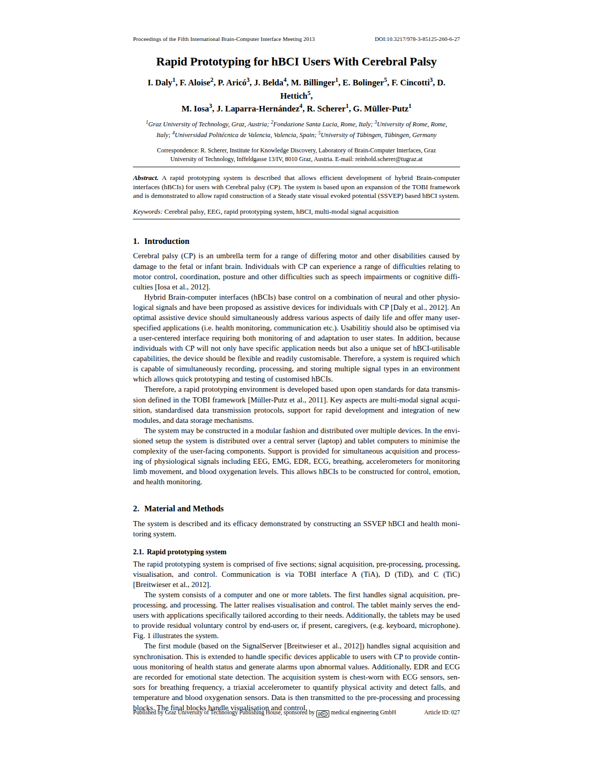Proceedings of the Fifth International Brain-Computer Interface Meeting 2013 DOI:10.3217/978-3-85125-260-6-27
Rapid Prototyping for hBCI Users With Cerebral Palsy
I. Daly1, F. Aloise2, P. Aricó3, J. Belda4, M. Billinger1, E. Bolinger5, F. Cincotti3, D. Hettich5,
M. Iosa3, J. Laparra-Hernández4, R. Scherer1, G. Müller-Putz1
1Graz University of Technology, Graz, Austria; 2Fondazione Santa Lucia, Rome, Italy; 3University of Rome, Rome,
Italy; 4Universidad Politécnica de Valencia, Valencia, Spain; 5University of Tübingen, Tübingen, Germany
Correspondence: R. Scherer, Institute for Knowledge Discovery, Laboratory of Brain-Computer Interfaces, Graz University of Technology, Inffeldgasse 13/IV, 8010 Graz, Austria. E-mail: reinhold.scherer@tugraz.at
Abstract. A rapid prototyping system is described that allows efficient development of hybrid Brain-computer interfaces (hBCIs) for users with Cerebral palsy (CP). The system is based upon an expansion of the TOBI framework and is demonstrated to allow rapid construction of a Steady state visual evoked potential (SSVEP) based hBCI system.
Keywords: Cerebral palsy, EEG, rapid prototyping system, hBCI, multi-modal signal acquisition
1. Introduction
Cerebral palsy (CP) is an umbrella term for a range of differing motor and other disabilities caused by damage to the fetal or infant brain. Individuals with CP can experience a range of difficulties relating to motor control, coordination, posture and other difficulties such as speech impairments or cognitive difficulties [Iosa et al., 2012].
Hybrid Brain-computer interfaces (hBCIs) base control on a combination of neural and other physiological signals and have been proposed as assistive devices for individuals with CP [Daly et al., 2012]. An optimal assistive device should simultaneously address various aspects of daily life and offer many user-specified applications (i.e. health monitoring, communication etc.). Usabilitiy should also be optimised via a user-centered interface requiring both monitoring of and adaptation to user states. In addition, because individuals with CP will not only have specific application needs but also a unique set of hBCI-utilisable capabilities, the device should be flexible and readily customisable. Therefore, a system is required which is capable of simultaneously recording, processing, and storing multiple signal types in an environment which allows quick prototyping and testing of customised hBCIs.
Therefore, a rapid prototyping environment is developed based upon open standards for data transmission defined in the TOBI framework [Müller-Putz et al., 2011]. Key aspects are multi-modal signal acquisition, standardised data transmission protocols, support for rapid development and integration of new modules, and data storage mechanisms.
The system may be constructed in a modular fashion and distributed over multiple devices. In the envisioned setup the system is distributed over a central server (laptop) and tablet computers to minimise the complexity of the user-facing components. Support is provided for simultaneous acquisition and processing of physiological signals including EEG, EMG, EDR, ECG, breathing, accelerometers for monitoring limb movement, and blood oxygenation levels. This allows hBCIs to be constructed for control, emotion, and health monitoring.
2. Material and Methods
The system is described and its efficacy demonstrated by constructing an SSVEP hBCI and health monitoring system.
2.1. Rapid prototyping system
The rapid prototyping system is comprised of five sections; signal acquisition, pre-processing, processing, visualisation, and control. Communication is via TOBI interface A (TiA), D (TiD), and C (TiC) [Breitwieser et al., 2012].
The system consists of a computer and one or more tablets. The first handles signal acquisition, pre-processing, and processing. The latter realises visualisation and control. The tablet mainly serves the end-users with applications specifically tailored according to their needs. Additionally, the tablets may be used to provide residual voluntary control by end-users or, if present, caregivers, (e.g. keyboard, microphone). Fig. 1 illustrates the system.
The first module (based on the SignalServer [Breitwieser et al., 2012]) handles signal acquisition and synchronisation. This is extended to handle specific devices applicable to users with CP to provide continuous monitoring of health status and generate alarms upon abnormal values. Additionally, EDR and ECG are recorded for emotional state detection. The acquisition system is chest-worn with ECG sensors, sensors for breathing frequency, a triaxial accelerometer to quantify physical activity and detect falls, and temperature and blood oxygenation sensors. Data is then transmitted to the pre-processing and processing blocks. The final blocks handle visualisation and control.
Published by Graz University of Technology Publishing House, sponsored by gtec medical engineering GmbH Article ID: 027